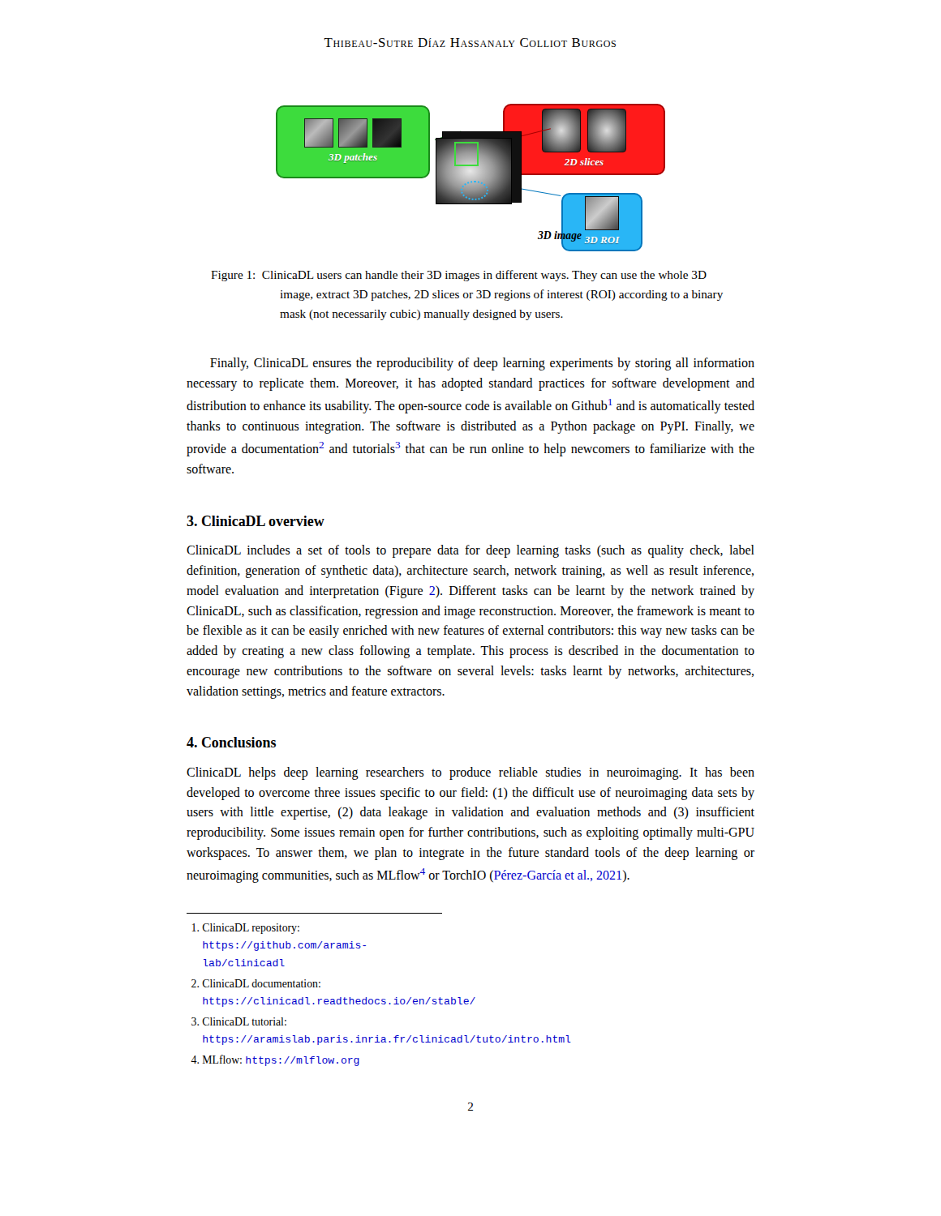Thibeau-Sutre Díaz Hassanaly Colliot Burgos
3D patches
2D slices
3D ROI
3D image
Figure 1: ClinicaDL users can handle their 3D images in different ways. They can use the whole 3D image, extract 3D patches, 2D slices or 3D regions of interest (ROI) according to a binary mask (not necessarily cubic) manually designed by users.
Finally, ClinicaDL ensures the reproducibility of deep learning experiments by storing all information necessary to replicate them. Moreover, it has adopted standard practices for software development and distribution to enhance its usability. The open-source code is available on Github1 and is automatically tested thanks to continuous integration. The software is distributed as a Python package on PyPI. Finally, we provide a documentation2 and tutorials3 that can be run online to help newcomers to familiarize with the software.
3. ClinicaDL overview
ClinicaDL includes a set of tools to prepare data for deep learning tasks (such as quality check, label definition, generation of synthetic data), architecture search, network training, as well as result inference, model evaluation and interpretation (Figure 2). Different tasks can be learnt by the network trained by ClinicaDL, such as classification, regression and image reconstruction. Moreover, the framework is meant to be flexible as it can be easily enriched with new features of external contributors: this way new tasks can be added by creating a new class following a template. This process is described in the documentation to encourage new contributions to the software on several levels: tasks learnt by networks, architectures, validation settings, metrics and feature extractors.
4. Conclusions
ClinicaDL helps deep learning researchers to produce reliable studies in neuroimaging. It has been developed to overcome three issues specific to our field: (1) the difficult use of neuroimaging data sets by users with little expertise, (2) data leakage in validation and evaluation methods and (3) insufficient reproducibility. Some issues remain open for further contributions, such as exploiting optimally multi-GPU workspaces. To answer them, we plan to integrate in the future standard tools of the deep learning or neuroimaging communities, such as MLflow4 or TorchIO (Pérez-García et al., 2021).
ClinicaDL repository: https://github.com/aramis-lab/clinicadl
ClinicaDL documentation: https://clinicadl.readthedocs.io/en/stable/
ClinicaDL tutorial: https://aramislab.paris.inria.fr/clinicadl/tuto/intro.html
MLflow: https://mlflow.org
2